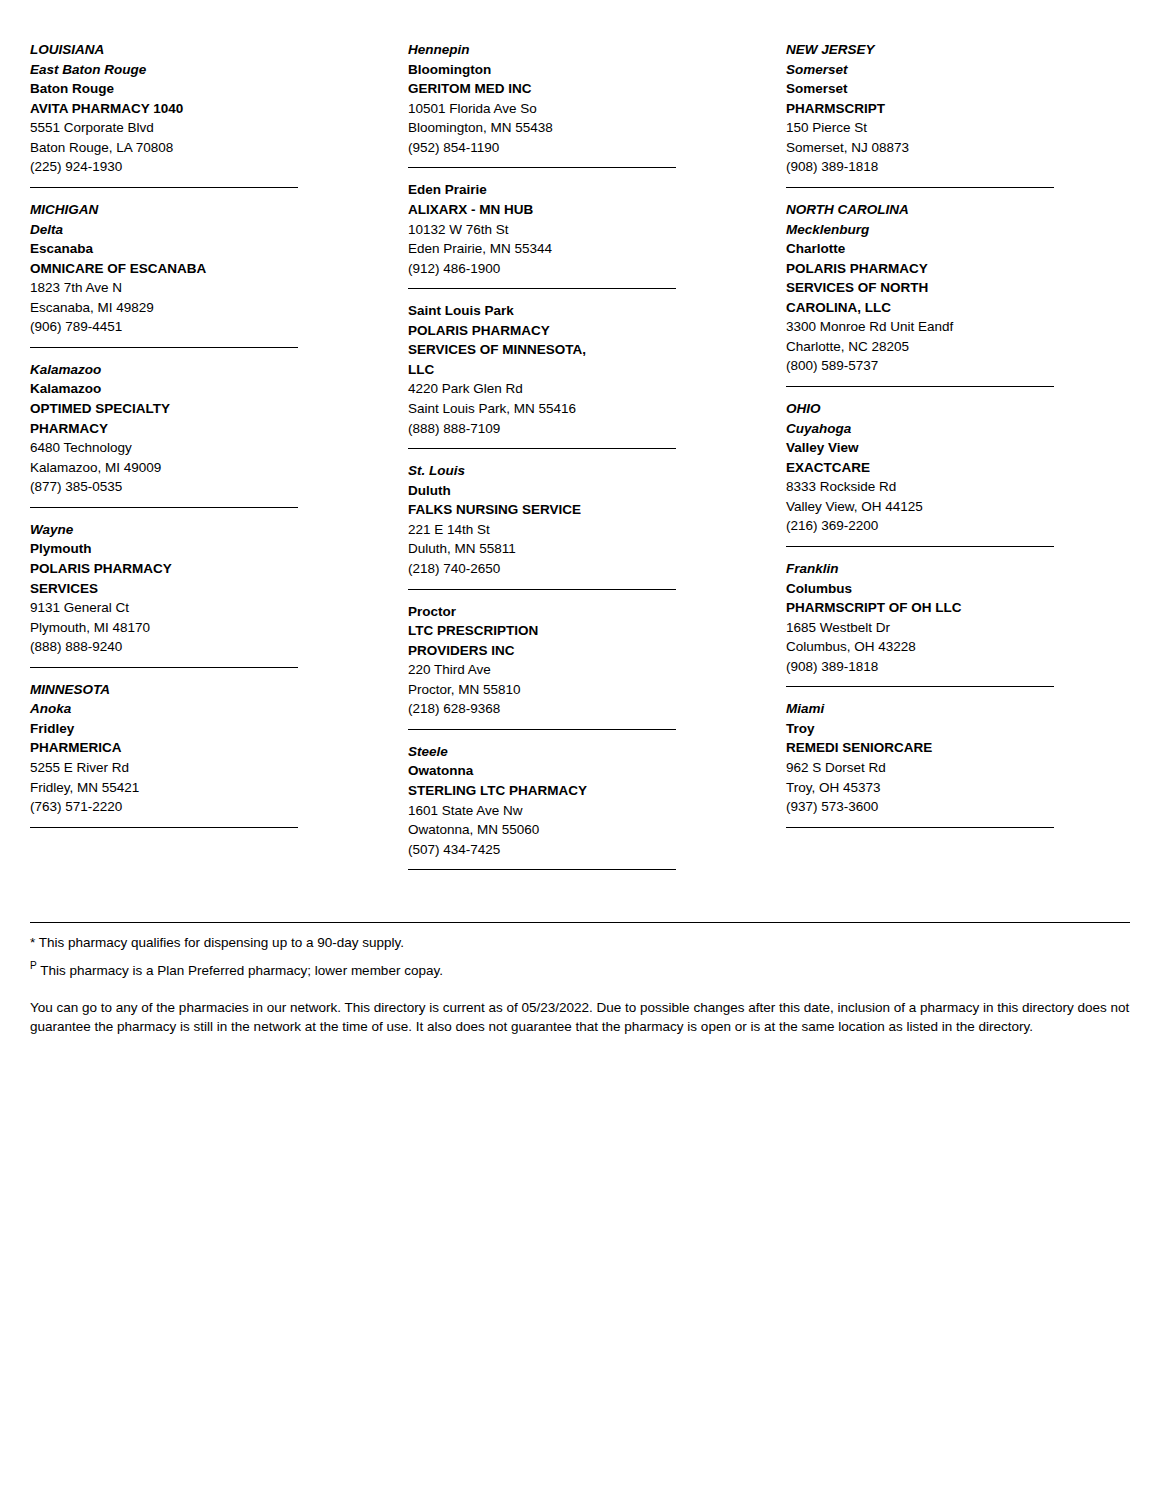LOUISIANA
East Baton Rouge
Baton Rouge
AVITA PHARMACY 1040
5551 Corporate Blvd
Baton Rouge, LA 70808
(225) 924-1930
MICHIGAN
Delta
Escanaba
OMNICARE OF ESCANABA
1823 7th Ave N
Escanaba, MI 49829
(906) 789-4451
Kalamazoo
Kalamazoo
OPTIMED SPECIALTY
PHARMACY
6480 Technology
Kalamazoo, MI 49009
(877) 385-0535
Wayne
Plymouth
POLARIS PHARMACY
SERVICES
9131 General Ct
Plymouth, MI 48170
(888) 888-9240
MINNESOTA
Anoka
Fridley
PHARMERICA
5255 E River Rd
Fridley, MN 55421
(763) 571-2220
Hennepin
Bloomington
GERITOM MED INC
10501 Florida Ave So
Bloomington, MN 55438
(952) 854-1190
Eden Prairie
ALIXARX - MN HUB
10132 W 76th St
Eden Prairie, MN 55344
(912) 486-1900
Saint Louis Park
POLARIS PHARMACY
SERVICES OF MINNESOTA,
LLC
4220 Park Glen Rd
Saint Louis Park, MN 55416
(888) 888-7109
St. Louis
Duluth
FALKS NURSING SERVICE
221 E 14th St
Duluth, MN 55811
(218) 740-2650
Proctor
LTC PRESCRIPTION
PROVIDERS INC
220 Third Ave
Proctor, MN 55810
(218) 628-9368
Steele
Owatonna
STERLING LTC PHARMACY
1601 State Ave Nw
Owatonna, MN 55060
(507) 434-7425
NEW JERSEY
Somerset
Somerset
PHARMSCRIPT
150 Pierce St
Somerset, NJ 08873
(908) 389-1818
NORTH CAROLINA
Mecklenburg
Charlotte
POLARIS PHARMACY
SERVICES OF NORTH
CAROLINA, LLC
3300 Monroe Rd Unit Eandf
Charlotte, NC 28205
(800) 589-5737
OHIO
Cuyahoga
Valley View
EXACTCARE
8333 Rockside Rd
Valley View, OH 44125
(216) 369-2200
Franklin
Columbus
PHARMSCRIPT OF OH LLC
1685 Westbelt Dr
Columbus, OH 43228
(908) 389-1818
Miami
Troy
REMEDI SENIORCARE
962 S Dorset Rd
Troy, OH 45373
(937) 573-3600
* This pharmacy qualifies for dispensing up to a 90-day supply.
P This pharmacy is a Plan Preferred pharmacy; lower member copay.
You can go to any of the pharmacies in our network. This directory is current as of 05/23/2022. Due to possible changes after this date, inclusion of a pharmacy in this directory does not guarantee the pharmacy is still in the network at the time of use. It also does not guarantee that the pharmacy is open or is at the same location as listed in the directory.